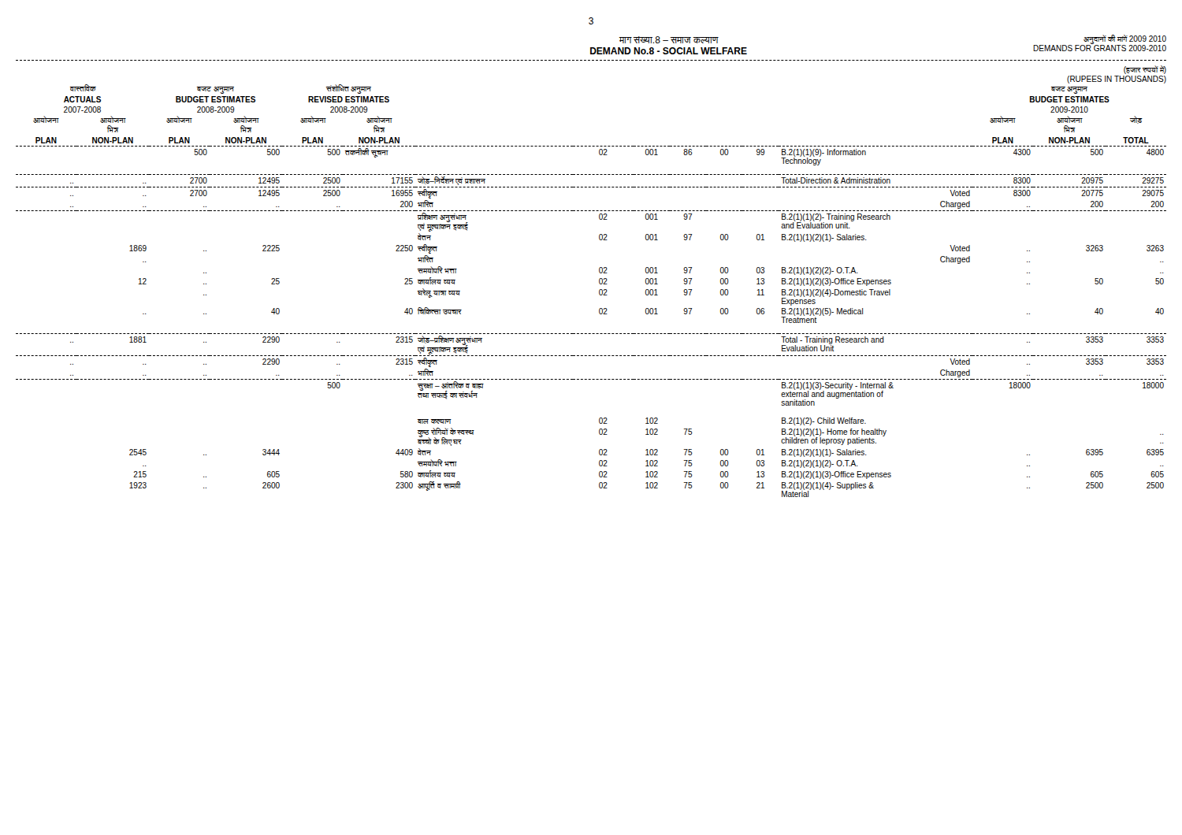3
मांग संख्या.8 – समाज कल्याण
DEMAND No.8 - SOCIAL WELFARE
अनुदानों की मांगें 2009 2010
DEMANDS FOR GRANTS 2009-2010
(हजार रुपयों में)
(RUPEES IN THOUSANDS)
| वास्तविक | बजट अनुमान | संशोधित अनुमान | | | | बजट अनुमान |
| --- | --- | --- | --- | --- | --- | --- |
| ACTUALS | BUDGET ESTIMATES | REVISED ESTIMATES | | | | BUDGET ESTIMATES |
| 2007-2008 | 2008-2009 | 2008-2009 | | | | 2009-2010 |
| आयोजना | आयोजना भिन्न | आयोजना | आयोजना भिन्न | आयोजना | आयोजना भिन्न | | | | आयोजना | आयोजना भिन्न | जोड़ |
| PLAN | NON-PLAN | PLAN | NON-PLAN | PLAN | NON-PLAN | | | | PLAN | NON-PLAN | TOTAL |
| | | 500 | 500 | 500 | तकनीकी सूचना | | 02 | 001 | 86 | 00 | 99 | B.2(1)(1)(9)- Information Technology | 4300 | 500 | 4800 |
| .. | .. | 2700 | 12495 | 2500 | 17155 | जोड़–निर्देशन एवं प्रशासन | | | | | | Total-Direction & Administration | 8300 | 20975 | 29275 |
| .. | .. | 2700 | 12495 | 2500 | 16955 | स्वीकृत | | | | | | Voted | 8300 | 20775 | 29075 |
| .. | .. | .. | .. | .. | 200 | भारित | | | | | | Charged | .. | 200 | 200 |
| | | | | | | प्रशिक्षण अनुसंधान एवं मूल्यांकन इकाई | 02 | 001 | 97 | | | B.2(1)(1)(2)- Training Research and Evaluation unit. | | | |
| | | | | | | वेतन | 02 | 001 | 97 | 00 | 01 | B.2(1)(1)(2)(1)- Salaries. | | | |
| | 1869 | .. | 2225 | | 2250 | स्वीकृत | | | | | | Voted | .. | 3263 | 3263 |
| | .. | | | | | भारित | | | | | | Charged | .. | | .. |
| | | .. | | | | समयोपरि भत्ता | 02 | 001 | 97 | 00 | 03 | B.2(1)(1)(2)(2)- O.T.A. | .. | | .. |
| | 12 | .. | 25 | | 25 | कार्यालय व्यय | 02 | 001 | 97 | 00 | 13 | B.2(1)(1)(2)(3)-Office Expenses | .. | 50 | 50 |
| | | .. | | | | घरेलू यात्रा व्यय | 02 | 001 | 97 | 00 | 11 | B.2(1)(1)(2)(4)-Domestic Travel Expenses | | | |
| | .. | .. | 40 | | 40 | चिकित्सा उपचार | 02 | 001 | 97 | 00 | 06 | B.2(1)(1)(2)(5)- Medical Treatment | .. | 40 | 40 |
| .. | 1881 | .. | 2290 | .. | 2315 | जोड़–प्रशिक्षण अनुसंधान एवं मूल्यांकन इकाई | | | | | | Total - Training Research and Evaluation Unit | .. | 3353 | 3353 |
| .. | .. | .. | 2290 | .. | 2315 | स्वीकृत | | | | | | Voted | .. | 3353 | 3353 |
| .. | .. | .. | .. | .. | .. | भारित | | | | | | Charged | .. | .. | .. |
| | | | | 500 | | सुरक्षा – आंतरिक व बाह्य तथा सफाई का संवर्धन | | | | | | B.2(1)(1)(3)-Security - Internal & external and augmentation of sanitation | 18000 | | 18000 |
| | | | | | | बाल कल्याण | 02 | 102 | | | | B.2(1)(2)- Child Welfare. | | | |
| | | | | | | कुष्ठ रोगियों के स्वस्थ बच्चो के लिए घर | 02 | 102 | 75 | | | B.2(1)(2)(1)- Home for healthy children of leprosy patients. | | | .. .. |
| | 2545 | .. | 3444 | | 4409 | वेतन | 02 | 102 | 75 | 00 | 01 | B.2(1)(2)(1)(1)- Salaries. | .. | 6395 | 6395 |
| | .. | | | | | समयोपरि भत्ता | 02 | 102 | 75 | 00 | 03 | B.2(1)(2)(1)(2)- O.T.A. | .. | | .. |
| | 215 | .. | 605 | | 580 | कार्यालय व्यय | 02 | 102 | 75 | 00 | 13 | B.2(1)(2)(1)(3)-Office Expenses | .. | 605 | 605 |
| | 1923 | .. | 2600 | | 2300 | आपूर्ति व सामग्री | 02 | 102 | 75 | 00 | 21 | B.2(1)(2)(1)(4)- Supplies & Material | .. | 2500 | 2500 |